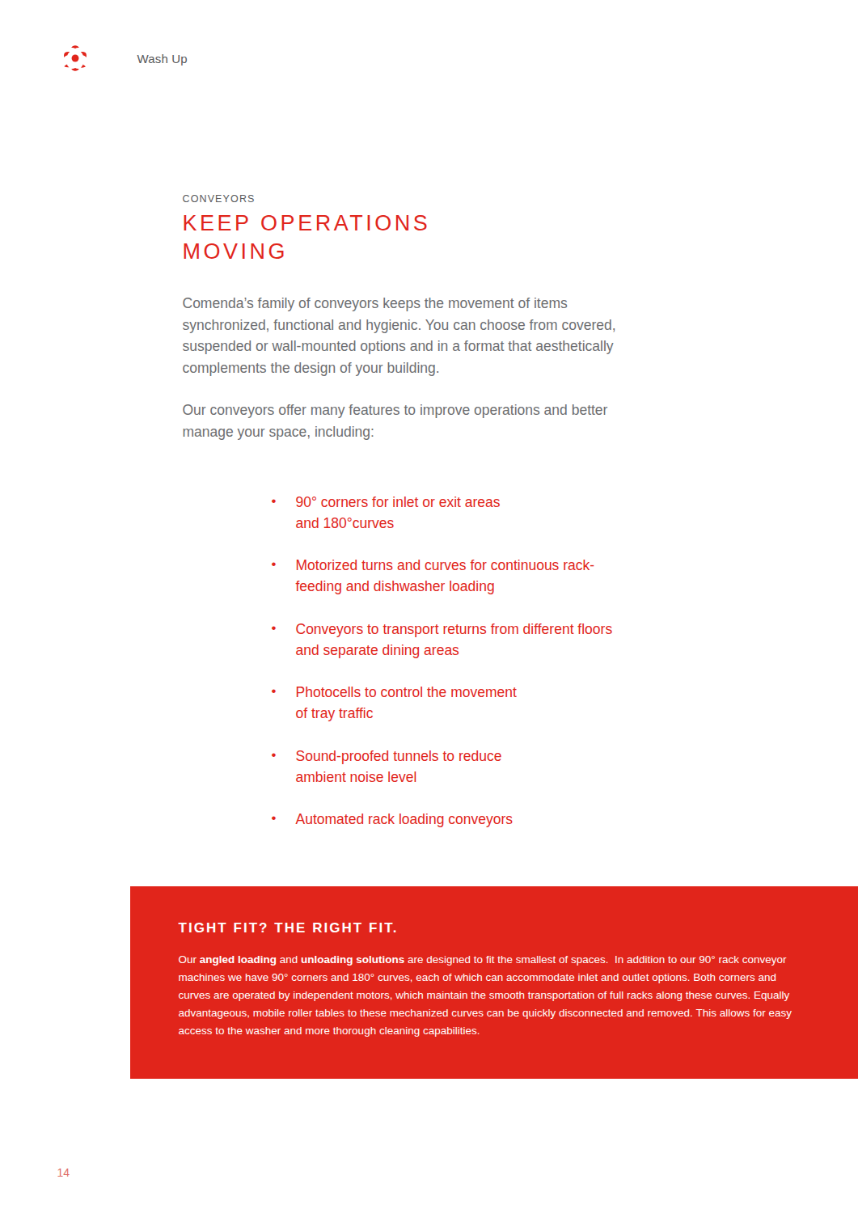Wash Up
Conveyors
Keep Operations
Moving
Comenda’s family of conveyors keeps the movement of items synchronized, functional and hygienic. You can choose from covered, suspended or wall-mounted options and in a format that aesthetically complements the design of your building.
Our conveyors offer many features to improve operations and better manage your space, including:
90° corners for inlet or exit areas
and 180°curves
Motorized turns and curves for continuous rack-feeding and dishwasher loading
Conveyors to transport returns from different floors and separate dining areas
Photocells to control the movement
of tray traffic
Sound-proofed tunnels to reduce
ambient noise level
Automated rack loading conveyors
Tight Fit? The Right Fit.
Our angled loading and unloading solutions are designed to fit the smallest of spaces. In addition to our 90° rack conveyor machines we have 90° corners and 180° curves, each of which can accommodate inlet and outlet options. Both corners and curves are operated by independent motors, which maintain the smooth transportation of full racks along these curves. Equally advantageous, mobile roller tables to these mechanized curves can be quickly disconnected and removed. This allows for easy access to the washer and more thorough cleaning capabilities.
14